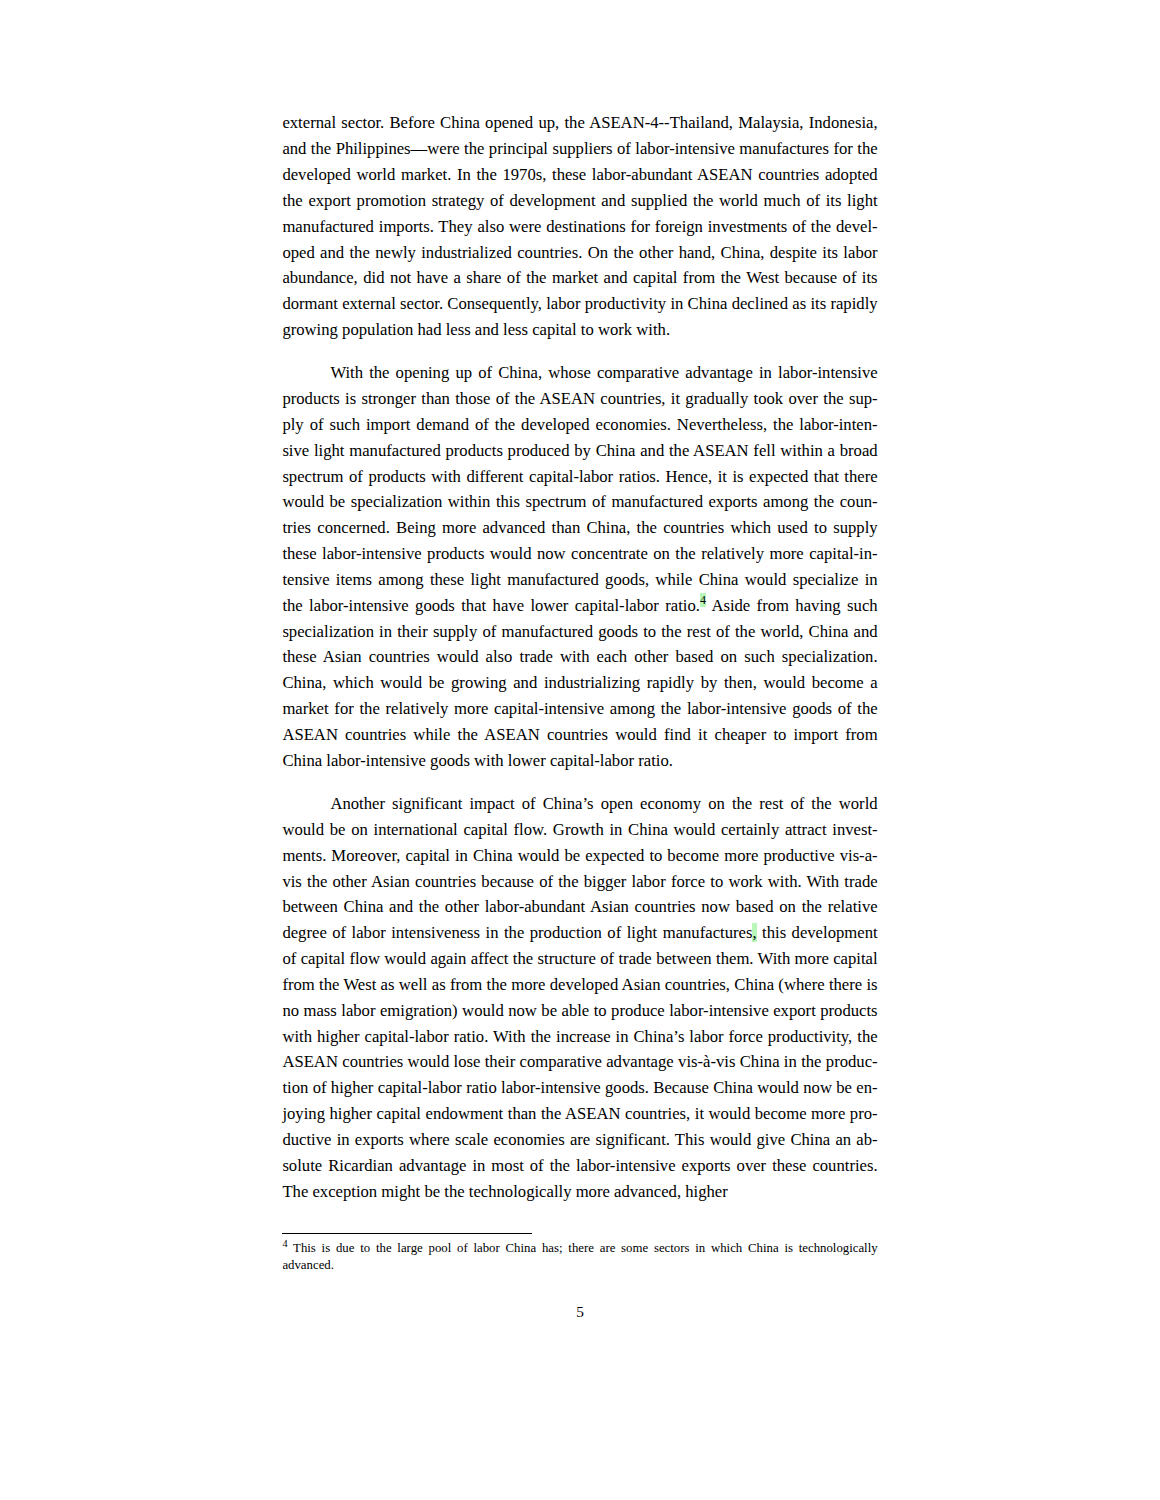external sector. Before China opened up, the ASEAN-4--Thailand, Malaysia, Indonesia, and the Philippines—were the principal suppliers of labor-intensive manufactures for the developed world market. In the 1970s, these labor-abundant ASEAN countries adopted the export promotion strategy of development and supplied the world much of its light manufactured imports. They also were destinations for foreign investments of the developed and the newly industrialized countries. On the other hand, China, despite its labor abundance, did not have a share of the market and capital from the West because of its dormant external sector. Consequently, labor productivity in China declined as its rapidly growing population had less and less capital to work with.
With the opening up of China, whose comparative advantage in labor-intensive products is stronger than those of the ASEAN countries, it gradually took over the supply of such import demand of the developed economies. Nevertheless, the labor-intensive light manufactured products produced by China and the ASEAN fell within a broad spectrum of products with different capital-labor ratios. Hence, it is expected that there would be specialization within this spectrum of manufactured exports among the countries concerned. Being more advanced than China, the countries which used to supply these labor-intensive products would now concentrate on the relatively more capital-intensive items among these light manufactured goods, while China would specialize in the labor-intensive goods that have lower capital-labor ratio.4 Aside from having such specialization in their supply of manufactured goods to the rest of the world, China and these Asian countries would also trade with each other based on such specialization. China, which would be growing and industrializing rapidly by then, would become a market for the relatively more capital-intensive among the labor-intensive goods of the ASEAN countries while the ASEAN countries would find it cheaper to import from China labor-intensive goods with lower capital-labor ratio.
Another significant impact of China’s open economy on the rest of the world would be on international capital flow. Growth in China would certainly attract investments. Moreover, capital in China would be expected to become more productive vis-a-vis the other Asian countries because of the bigger labor force to work with. With trade between China and the other labor-abundant Asian countries now based on the relative degree of labor intensiveness in the production of light manufactures, this development of capital flow would again affect the structure of trade between them. With more capital from the West as well as from the more developed Asian countries, China (where there is no mass labor emigration) would now be able to produce labor-intensive export products with higher capital-labor ratio. With the increase in China’s labor force productivity, the ASEAN countries would lose their comparative advantage vis-à-vis China in the production of higher capital-labor ratio labor-intensive goods. Because China would now be enjoying higher capital endowment than the ASEAN countries, it would become more productive in exports where scale economies are significant. This would give China an absolute Ricardian advantage in most of the labor-intensive exports over these countries. The exception might be the technologically more advanced, higher
4 This is due to the large pool of labor China has; there are some sectors in which China is technologically advanced.
5